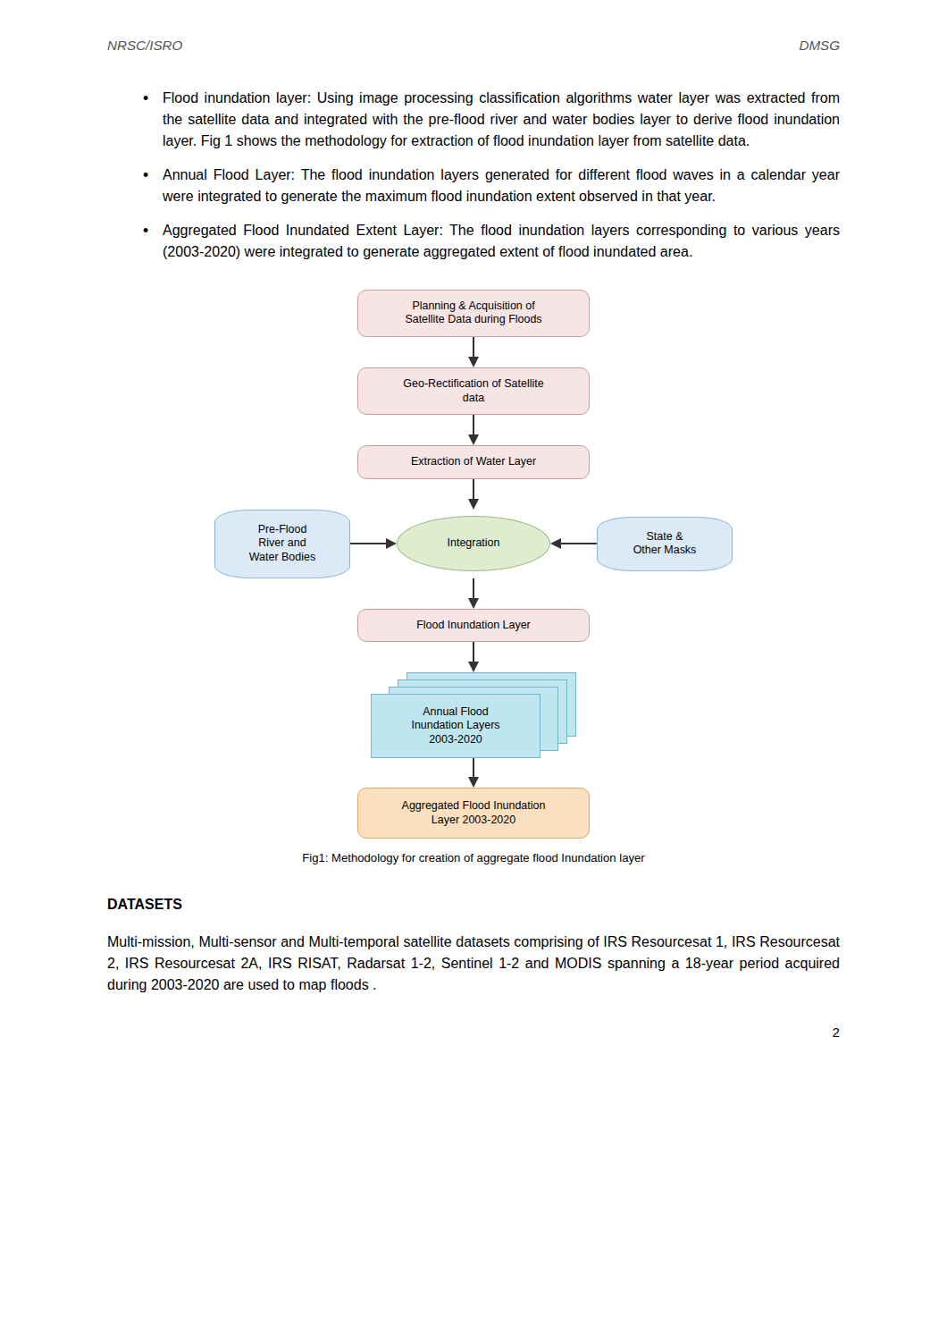NRSC/ISRO DMSG
Flood inundation layer: Using image processing classification algorithms water layer was extracted from the satellite data and integrated with the pre-flood river and water bodies layer to derive flood inundation layer. Fig 1 shows the methodology for extraction of flood inundation layer from satellite data.
Annual Flood Layer: The flood inundation layers generated for different flood waves in a calendar year were integrated to generate the maximum flood inundation extent observed in that year.
Aggregated Flood Inundated Extent Layer: The flood inundation layers corresponding to various years (2003-2020) were integrated to generate aggregated extent of flood inundated area.
Planning & Acquisition of
Satellite Data during Floods
Geo-Rectification of Satellite
data
Extraction of Water Layer
Pre-Flood
River and
Water Bodies
Integration
State &
Other Masks
Flood Inundation Layer
Annual Flood
Inundation Layers
2003-2020
Aggregated Flood Inundation
Layer 2003-2020
Fig1: Methodology for creation of aggregate flood Inundation layer
DATASETS
Multi-mission, Multi-sensor and Multi-temporal satellite datasets comprising of IRS Resourcesat 1, IRS Resourcesat 2, IRS Resourcesat 2A, IRS RISAT, Radarsat 1-2, Sentinel 1-2 and MODIS spanning a 18-year period acquired during 2003-2020 are used to map floods .
2